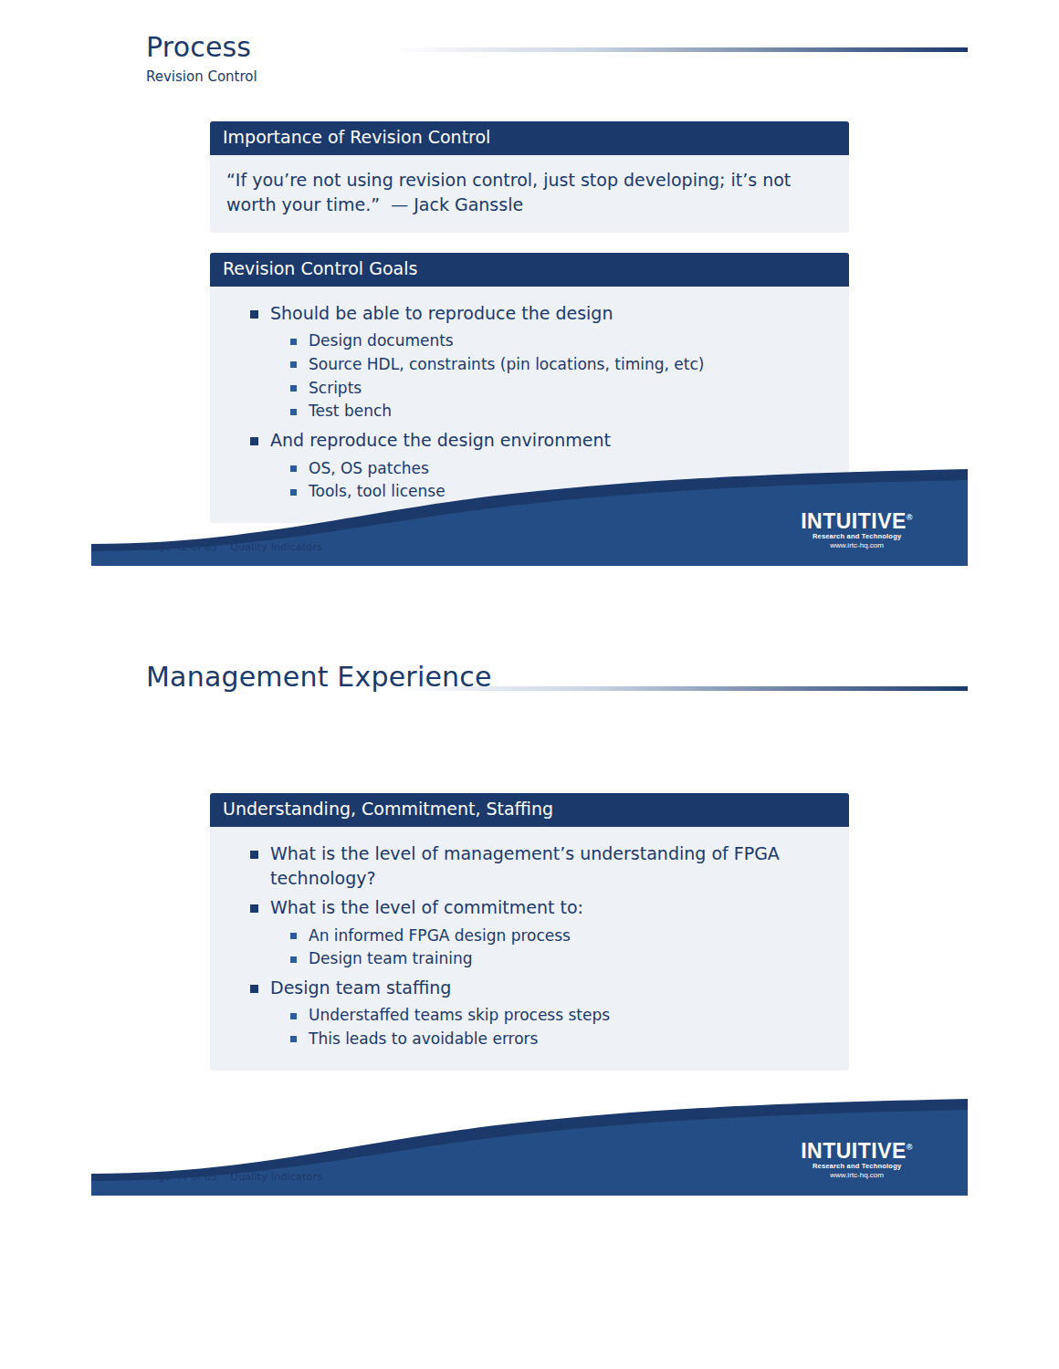Process
Revision Control
Importance of Revision Control
“If you’re not using revision control, just stop developing; it’s not worth your time.” — Jack Ganssle
Revision Control Goals
Should be able to reproduce the design
Design documents
Source HDL, constraints (pin locations, timing, etc)
Scripts
Test bench
And reproduce the design environment
OS, OS patches
Tools, tool license
Page 42 of 65 Quality Indicators
INTUITIVE®
Research and Technology
www.irtc-hq.com
Management Experience
Understanding, Commitment, Staffing
What is the level of management’s understanding of FPGA technology?
What is the level of commitment to:
An informed FPGA design process
Design team training
Design team staffing
Understaffed teams skip process steps
This leads to avoidable errors
Page 44 of 65 Quality Indicators
INTUITIVE®
Research and Technology
www.irtc-hq.com